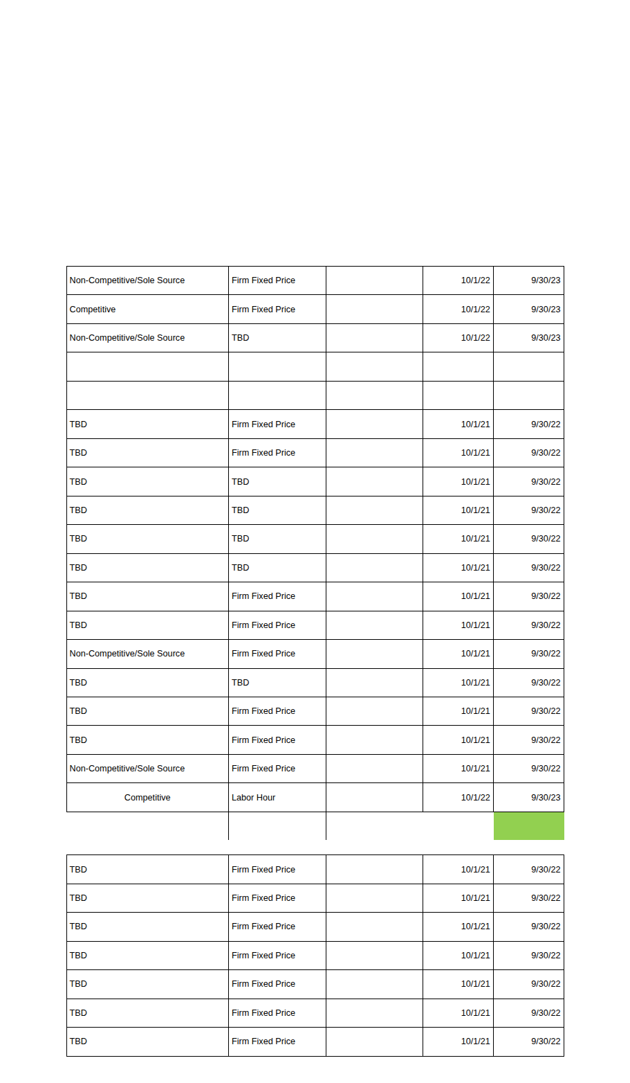| Non-Competitive/Sole Source | Firm Fixed Price | | 10/1/22 | 9/30/23 |
| Competitive | Firm Fixed Price | | 10/1/22 | 9/30/23 |
| Non-Competitive/Sole Source | TBD | | 10/1/22 | 9/30/23 |
| TBD | Firm Fixed Price | | 10/1/21 | 9/30/22 |
| TBD | Firm Fixed Price | | 10/1/21 | 9/30/22 |
| TBD | TBD | | 10/1/21 | 9/30/22 |
| TBD | TBD | | 10/1/21 | 9/30/22 |
| TBD | TBD | | 10/1/21 | 9/30/22 |
| TBD | TBD | | 10/1/21 | 9/30/22 |
| TBD | Firm Fixed Price | | 10/1/21 | 9/30/22 |
| TBD | Firm Fixed Price | | 10/1/21 | 9/30/22 |
| Non-Competitive/Sole Source | Firm Fixed Price | | 10/1/21 | 9/30/22 |
| TBD | TBD | | 10/1/21 | 9/30/22 |
| TBD | Firm Fixed Price | | 10/1/21 | 9/30/22 |
| TBD | Firm Fixed Price | | 10/1/21 | 9/30/22 |
| Non-Competitive/Sole Source | Firm Fixed Price | | 10/1/21 | 9/30/22 |
| Competitive | Labor Hour | | 10/1/22 | 9/30/23 |
| TBD | Firm Fixed Price | | 10/1/21 | 9/30/22 |
| TBD | Firm Fixed Price | | 10/1/21 | 9/30/22 |
| TBD | Firm Fixed Price | | 10/1/21 | 9/30/22 |
| TBD | Firm Fixed Price | | 10/1/21 | 9/30/22 |
| TBD | Firm Fixed Price | | 10/1/21 | 9/30/22 |
| TBD | Firm Fixed Price | | 10/1/21 | 9/30/22 |
| TBD | Firm Fixed Price | | 10/1/21 | 9/30/22 |